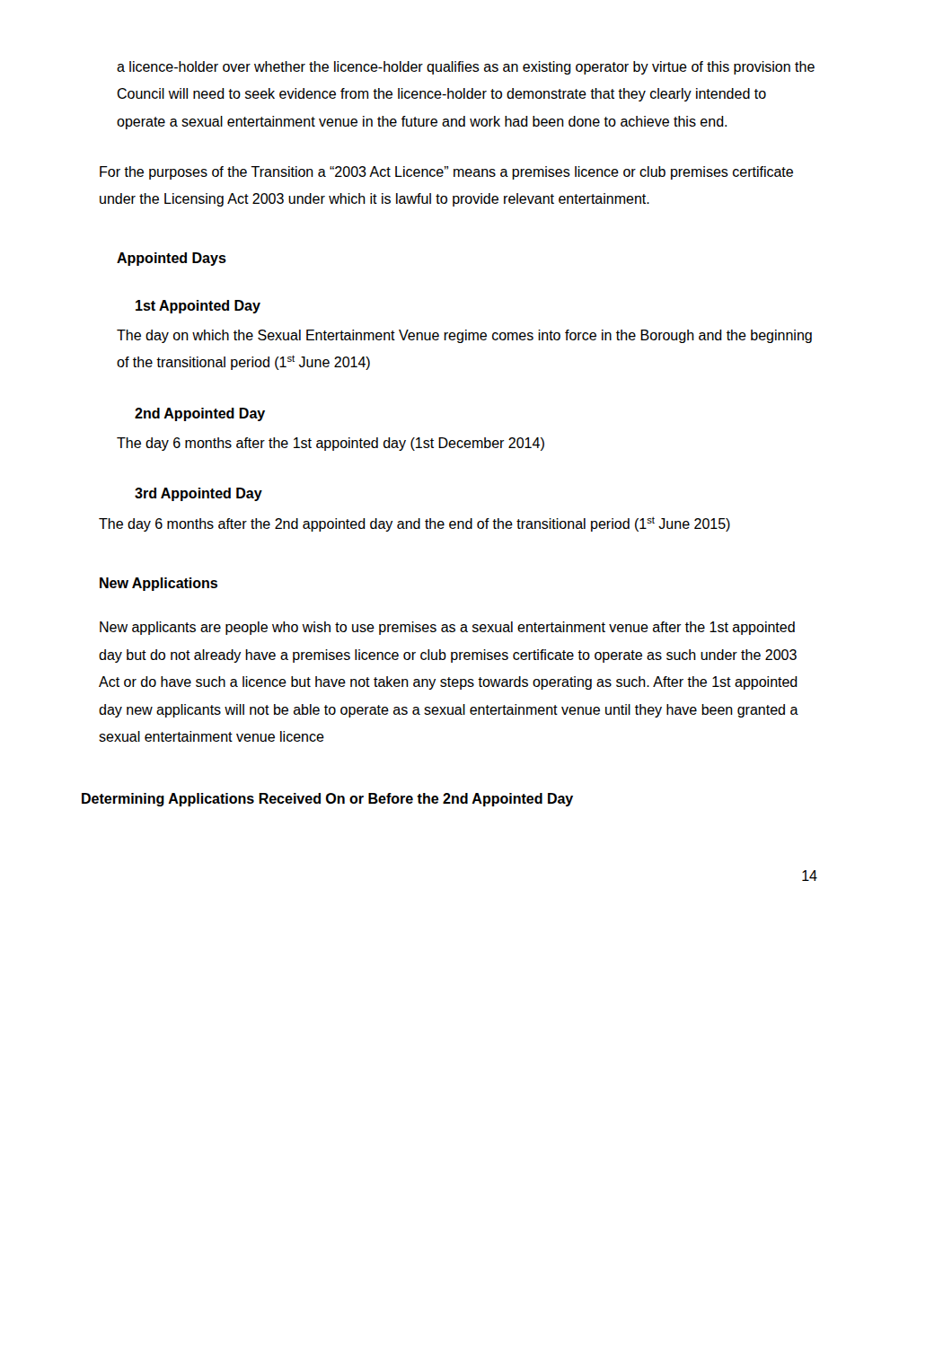a licence-holder over whether the licence-holder qualifies as an existing operator by virtue of this provision the Council will need to seek evidence from the licence-holder to demonstrate that they clearly intended to operate a sexual entertainment venue in the future and work had been done to achieve this end.
For the purposes of the Transition a “2003 Act Licence” means a premises licence or club premises certificate under the Licensing Act 2003 under which it is lawful to provide relevant entertainment.
Appointed Days
1st Appointed Day
The day on which the Sexual Entertainment Venue regime comes into force in the Borough and the beginning of the transitional period (1st June 2014)
2nd Appointed Day
The day 6 months after the 1st appointed day (1st December 2014)
3rd Appointed Day
The day 6 months after the 2nd appointed day and the end of the transitional period (1st June 2015)
New Applications
New applicants are people who wish to use premises as a sexual entertainment venue after the 1st appointed day but do not already have a premises licence or club premises certificate to operate as such under the 2003 Act or do have such a licence but have not taken any steps towards operating as such. After the 1st appointed day new applicants will not be able to operate as a sexual entertainment venue until they have been granted a sexual entertainment venue licence
Determining Applications Received On or Before the 2nd Appointed Day
14